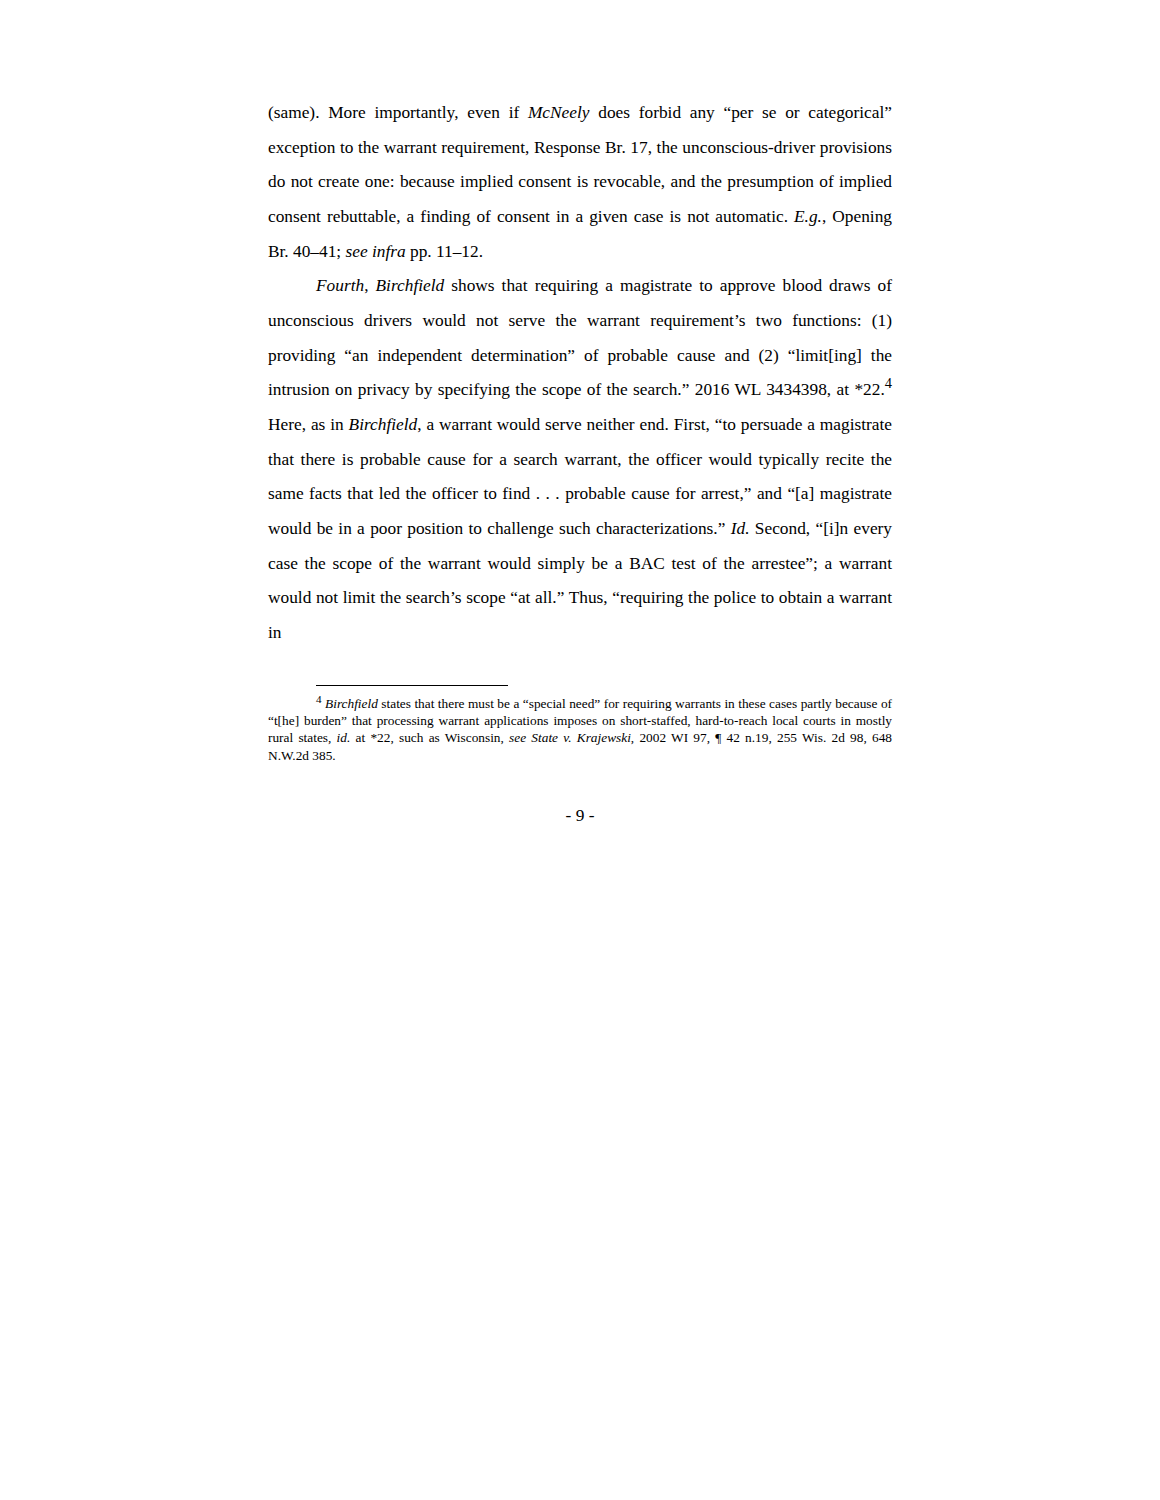(same). More importantly, even if McNeely does forbid any “per se or categorical” exception to the warrant requirement, Response Br. 17, the unconscious-driver provisions do not create one: because implied consent is revocable, and the presumption of implied consent rebuttable, a finding of consent in a given case is not automatic. E.g., Opening Br. 40–41; see infra pp. 11–12.
Fourth, Birchfield shows that requiring a magistrate to approve blood draws of unconscious drivers would not serve the warrant requirement’s two functions: (1) providing “an independent determination” of probable cause and (2) “limit[ing] the intrusion on privacy by specifying the scope of the search.” 2016 WL 3434398, at *22.4 Here, as in Birchfield, a warrant would serve neither end. First, “to persuade a magistrate that there is probable cause for a search warrant, the officer would typically recite the same facts that led the officer to find . . . probable cause for arrest,” and “[a] magistrate would be in a poor position to challenge such characterizations.” Id. Second, “[i]n every case the scope of the warrant would simply be a BAC test of the arrestee”; a warrant would not limit the search’s scope “at all.” Thus, “requiring the police to obtain a warrant in
4 Birchfield states that there must be a “special need” for requiring warrants in these cases partly because of “t[he] burden” that processing warrant applications imposes on short-staffed, hard-to-reach local courts in mostly rural states, id. at *22, such as Wisconsin, see State v. Krajewski, 2002 WI 97, ¶ 42 n.19, 255 Wis. 2d 98, 648 N.W.2d 385.
- 9 -